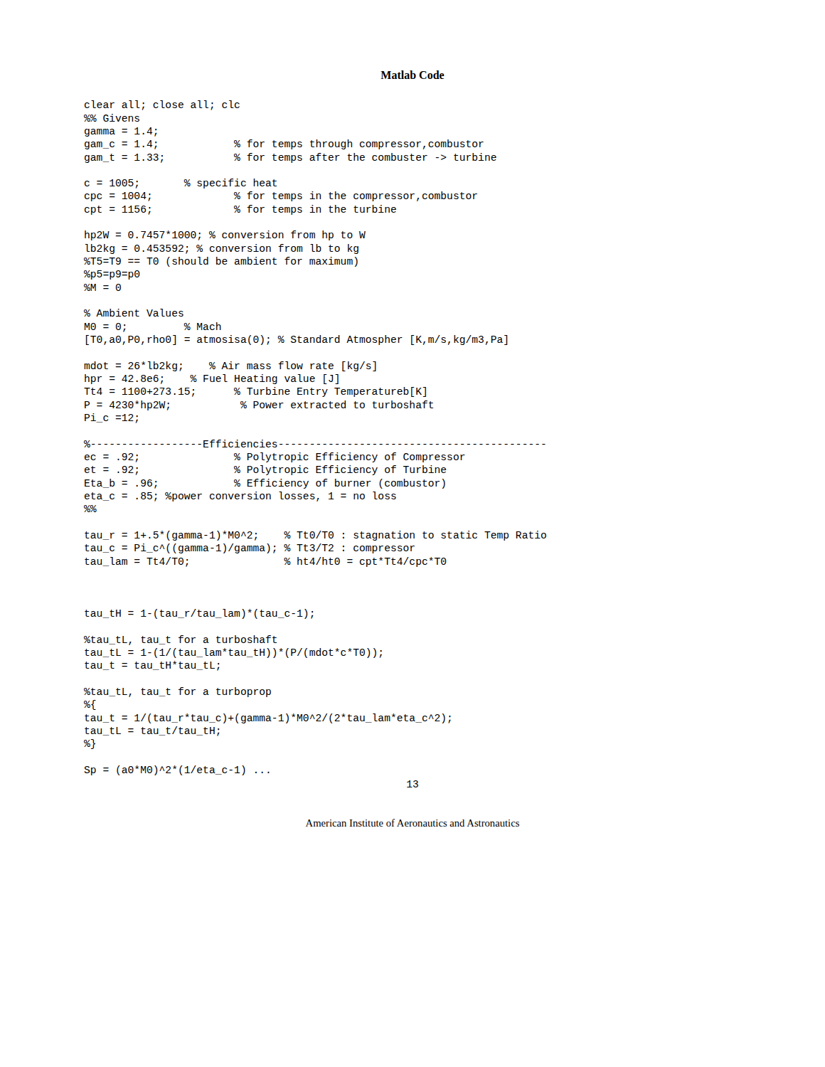Matlab Code
clear all; close all; clc
%% Givens
gamma = 1.4;
gam_c = 1.4;            % for temps through compressor,combustor
gam_t = 1.33;           % for temps after the combuster -> turbine

c = 1005;       % specific heat
cpc = 1004;             % for temps in the compressor,combustor
cpt = 1156;             % for temps in the turbine

hp2W = 0.7457*1000; % conversion from hp to W
lb2kg = 0.453592; % conversion from lb to kg
%T5=T9 == T0 (should be ambient for maximum)
%p5=p9=p0
%M = 0

% Ambient Values
M0 = 0;         % Mach
[T0,a0,P0,rho0] = atmosisa(0); % Standard Atmospher [K,m/s,kg/m3,Pa]

mdot = 26*lb2kg;    % Air mass flow rate [kg/s]
hpr = 42.8e6;    % Fuel Heating value [J]
Tt4 = 1100+273.15;      % Turbine Entry Temperatureb[K]
P = 4230*hp2W;           % Power extracted to turboshaft
Pi_c =12;

%------------------Efficiencies-------------------------------------------
ec = .92;               % Polytropic Efficiency of Compressor
et = .92;               % Polytropic Efficiency of Turbine
Eta_b = .96;            % Efficiency of burner (combustor)
eta_c = .85; %power conversion losses, 1 = no loss
%%

tau_r = 1+.5*(gamma-1)*M0^2;    % Tt0/T0 : stagnation to static Temp Ratio
tau_c = Pi_c^((gamma-1)/gamma); % Tt3/T2 : compressor
tau_lam = Tt4/T0;               % ht4/ht0 = cpt*Tt4/cpc*T0



tau_tH = 1-(tau_r/tau_lam)*(tau_c-1);

%tau_tL, tau_t for a turboshaft
tau_tL = 1-(1/(tau_lam*tau_tH))*(P/(mdot*c*T0));
tau_t = tau_tH*tau_tL;

%tau_tL, tau_t for a turboprop
%{
tau_t = 1/(tau_r*tau_c)+(gamma-1)*M0^2/(2*tau_lam*eta_c^2);
tau_tL = tau_t/tau_tH;
%}

Sp = (a0*M0)^2*(1/eta_c-1) ...
13
American Institute of Aeronautics and Astronautics